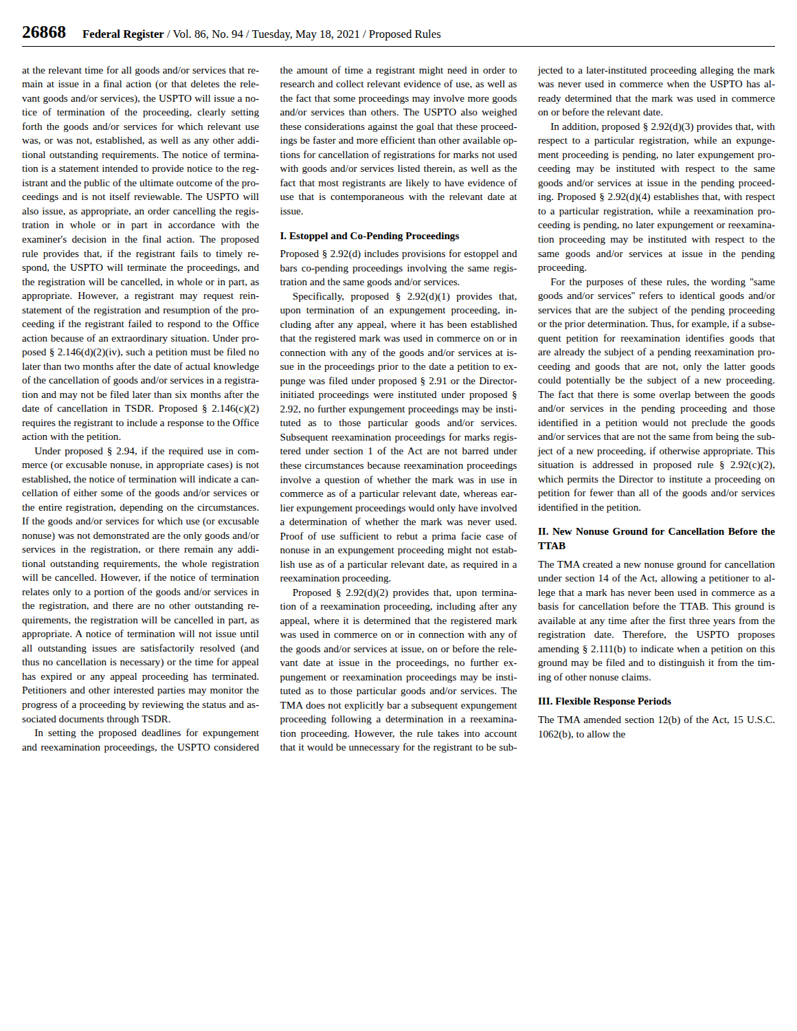26868 Federal Register / Vol. 86, No. 94 / Tuesday, May 18, 2021 / Proposed Rules
at the relevant time for all goods and/or services that remain at issue in a final action (or that deletes the relevant goods and/or services), the USPTO will issue a notice of termination of the proceeding, clearly setting forth the goods and/or services for which relevant use was, or was not, established, as well as any other additional outstanding requirements. The notice of termination is a statement intended to provide notice to the registrant and the public of the ultimate outcome of the proceedings and is not itself reviewable. The USPTO will also issue, as appropriate, an order cancelling the registration in whole or in part in accordance with the examiner's decision in the final action. The proposed rule provides that, if the registrant fails to timely respond, the USPTO will terminate the proceedings, and the registration will be cancelled, in whole or in part, as appropriate. However, a registrant may request reinstatement of the registration and resumption of the proceeding if the registrant failed to respond to the Office action because of an extraordinary situation. Under proposed § 2.146(d)(2)(iv), such a petition must be filed no later than two months after the date of actual knowledge of the cancellation of goods and/or services in a registration and may not be filed later than six months after the date of cancellation in TSDR. Proposed § 2.146(c)(2) requires the registrant to include a response to the Office action with the petition.
Under proposed § 2.94, if the required use in commerce (or excusable nonuse, in appropriate cases) is not established, the notice of termination will indicate a cancellation of either some of the goods and/or services or the entire registration, depending on the circumstances. If the goods and/or services for which use (or excusable nonuse) was not demonstrated are the only goods and/or services in the registration, or there remain any additional outstanding requirements, the whole registration will be cancelled. However, if the notice of termination relates only to a portion of the goods and/or services in the registration, and there are no other outstanding requirements, the registration will be cancelled in part, as appropriate. A notice of termination will not issue until all outstanding issues are satisfactorily resolved (and thus no cancellation is necessary) or the time for appeal has expired or any appeal proceeding has terminated. Petitioners and other interested parties may monitor the progress of a proceeding by reviewing the status and associated documents through TSDR.
In setting the proposed deadlines for expungement and reexamination proceedings, the USPTO considered the amount of time a registrant might need in order to research and collect relevant evidence of use, as well as the fact that some proceedings may involve more goods and/or services than others. The USPTO also weighed these considerations against the goal that these proceedings be faster and more efficient than other available options for cancellation of registrations for marks not used with goods and/or services listed therein, as well as the fact that most registrants are likely to have evidence of use that is contemporaneous with the relevant date at issue.
I. Estoppel and Co-Pending Proceedings
Proposed § 2.92(d) includes provisions for estoppel and bars co-pending proceedings involving the same registration and the same goods and/or services.
Specifically, proposed § 2.92(d)(1) provides that, upon termination of an expungement proceeding, including after any appeal, where it has been established that the registered mark was used in commerce on or in connection with any of the goods and/or services at issue in the proceedings prior to the date a petition to expunge was filed under proposed § 2.91 or the Director-initiated proceedings were instituted under proposed § 2.92, no further expungement proceedings may be instituted as to those particular goods and/or services. Subsequent reexamination proceedings for marks registered under section 1 of the Act are not barred under these circumstances because reexamination proceedings involve a question of whether the mark was in use in commerce as of a particular relevant date, whereas earlier expungement proceedings would only have involved a determination of whether the mark was never used. Proof of use sufficient to rebut a prima facie case of nonuse in an expungement proceeding might not establish use as of a particular relevant date, as required in a reexamination proceeding.
Proposed § 2.92(d)(2) provides that, upon termination of a reexamination proceeding, including after any appeal, where it is determined that the registered mark was used in commerce on or in connection with any of the goods and/or services at issue, on or before the relevant date at issue in the proceedings, no further expungement or reexamination proceedings may be instituted as to those particular goods and/or services. The TMA does not explicitly bar a subsequent expungement proceeding following a determination in a reexamination proceeding. However, the rule takes into account that it would be unnecessary for the registrant to be subjected to a later-instituted proceeding alleging the mark was never used in commerce when the USPTO has already determined that the mark was used in commerce on or before the relevant date.
In addition, proposed § 2.92(d)(3) provides that, with respect to a particular registration, while an expungement proceeding is pending, no later expungement proceeding may be instituted with respect to the same goods and/or services at issue in the pending proceeding. Proposed § 2.92(d)(4) establishes that, with respect to a particular registration, while a reexamination proceeding is pending, no later expungement or reexamination proceeding may be instituted with respect to the same goods and/or services at issue in the pending proceeding.
For the purposes of these rules, the wording ''same goods and/or services'' refers to identical goods and/or services that are the subject of the pending proceeding or the prior determination. Thus, for example, if a subsequent petition for reexamination identifies goods that are already the subject of a pending reexamination proceeding and goods that are not, only the latter goods could potentially be the subject of a new proceeding. The fact that there is some overlap between the goods and/or services in the pending proceeding and those identified in a petition would not preclude the goods and/or services that are not the same from being the subject of a new proceeding, if otherwise appropriate. This situation is addressed in proposed rule § 2.92(c)(2), which permits the Director to institute a proceeding on petition for fewer than all of the goods and/or services identified in the petition.
II. New Nonuse Ground for Cancellation Before the TTAB
The TMA created a new nonuse ground for cancellation under section 14 of the Act, allowing a petitioner to allege that a mark has never been used in commerce as a basis for cancellation before the TTAB. This ground is available at any time after the first three years from the registration date. Therefore, the USPTO proposes amending § 2.111(b) to indicate when a petition on this ground may be filed and to distinguish it from the timing of other nonuse claims.
III. Flexible Response Periods
The TMA amended section 12(b) of the Act, 15 U.S.C. 1062(b), to allow the